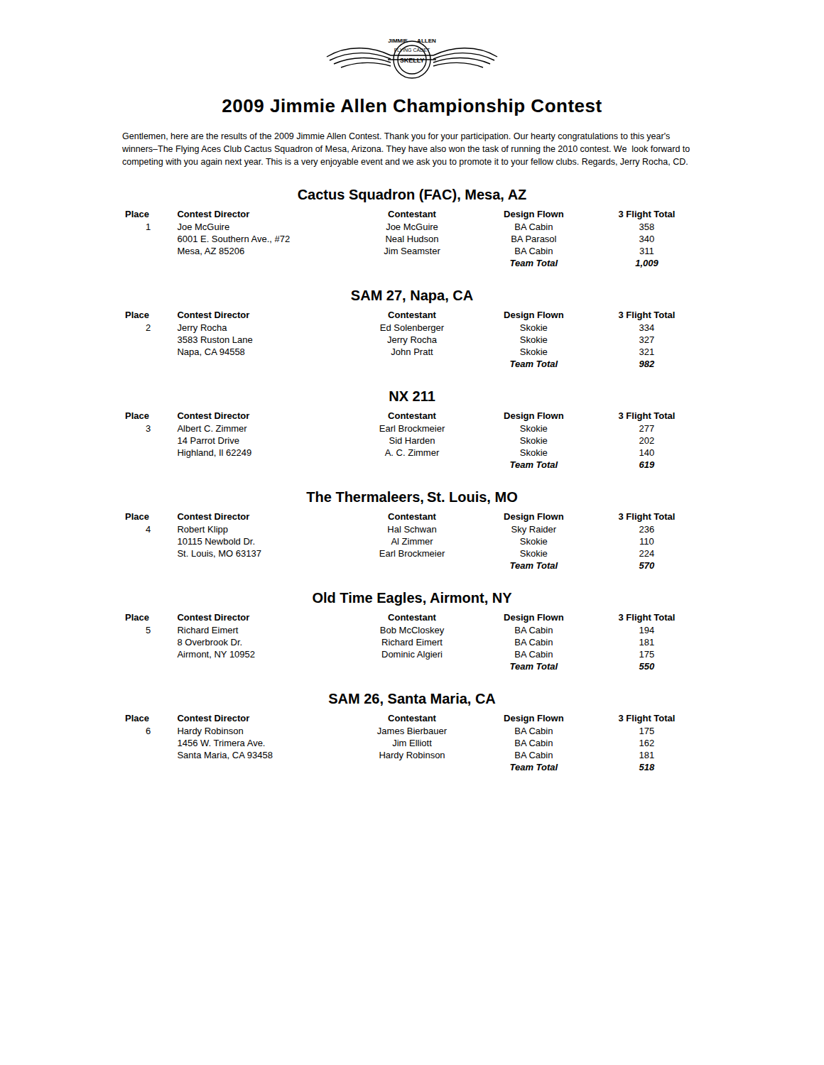SKELLY JIMMIE ALLEN FLYING CADET
2009 Jimmie Allen Championship Contest
Gentlemen, here are the results of the 2009 Jimmie Allen Contest. Thank you for your participation. Our hearty congratulations to this year's winners–The Flying Aces Club Cactus Squadron of Mesa, Arizona. They have also won the task of running the 2010 contest. We look forward to competing with you again next year. This is a very enjoyable event and we ask you to promote it to your fellow clubs. Regards, Jerry Rocha, CD.
Cactus Squadron (FAC), Mesa, AZ
| Place | Contest Director | Contestant | Design Flown | 3 Flight Total |
| --- | --- | --- | --- | --- |
| 1 | Joe McGuire | Joe McGuire | BA Cabin | 358 |
| | 6001 E. Southern Ave., #72 | Neal Hudson | BA Parasol | 340 |
| | Mesa, AZ 85206 | Jim Seamster | BA Cabin | 311 |
| | | | Team Total | 1,009 |
SAM 27, Napa, CA
| Place | Contest Director | Contestant | Design Flown | 3 Flight Total |
| --- | --- | --- | --- | --- |
| 2 | Jerry Rocha | Ed Solenberger | Skokie | 334 |
| | 3583 Ruston Lane | Jerry Rocha | Skokie | 327 |
| | Napa, CA 94558 | John Pratt | Skokie | 321 |
| | | | Team Total | 982 |
NX 211
| Place | Contest Director | Contestant | Design Flown | 3 Flight Total |
| --- | --- | --- | --- | --- |
| 3 | Albert C. Zimmer | Earl Brockmeier | Skokie | 277 |
| | 14 Parrot Drive | Sid Harden | Skokie | 202 |
| | Highland, Il 62249 | A. C. Zimmer | Skokie | 140 |
| | | | Team Total | 619 |
The Thermaleers, St. Louis, MO
| Place | Contest Director | Contestant | Design Flown | 3 Flight Total |
| --- | --- | --- | --- | --- |
| 4 | Robert Klipp | Hal Schwan | Sky Raider | 236 |
| | 10115 Newbold Dr. | Al Zimmer | Skokie | 110 |
| | St. Louis, MO 63137 | Earl Brockmeier | Skokie | 224 |
| | | | Team Total | 570 |
Old Time Eagles, Airmont, NY
| Place | Contest Director | Contestant | Design Flown | 3 Flight Total |
| --- | --- | --- | --- | --- |
| 5 | Richard Eimert | Bob McCloskey | BA Cabin | 194 |
| | 8 Overbrook Dr. | Richard Eimert | BA Cabin | 181 |
| | Airmont, NY 10952 | Dominic Algieri | BA Cabin | 175 |
| | | | Team Total | 550 |
SAM 26, Santa Maria, CA
| Place | Contest Director | Contestant | Design Flown | 3 Flight Total |
| --- | --- | --- | --- | --- |
| 6 | Hardy Robinson | James Bierbauer | BA Cabin | 175 |
| | 1456 W. Trimera Ave. | Jim Elliott | BA Cabin | 162 |
| | Santa Maria, CA 93458 | Hardy Robinson | BA Cabin | 181 |
| | | | Team Total | 518 |